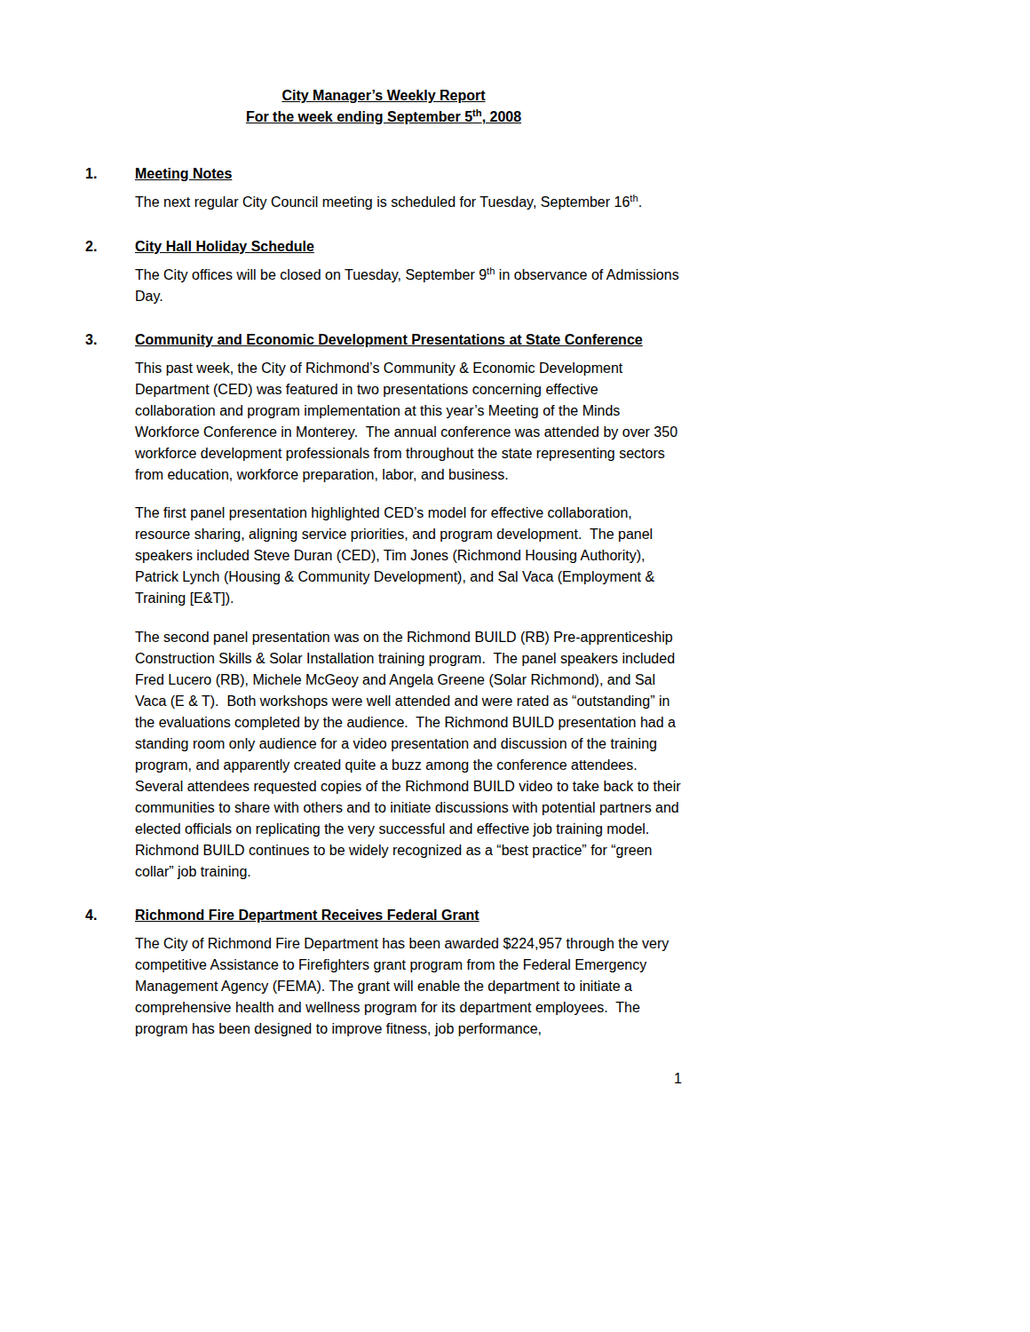City Manager’s Weekly Report
For the week ending September 5th, 2008
1. Meeting Notes
The next regular City Council meeting is scheduled for Tuesday, September 16th.
2. City Hall Holiday Schedule
The City offices will be closed on Tuesday, September 9th in observance of Admissions Day.
3. Community and Economic Development Presentations at State Conference
This past week, the City of Richmond’s Community & Economic Development Department (CED) was featured in two presentations concerning effective collaboration and program implementation at this year’s Meeting of the Minds Workforce Conference in Monterey. The annual conference was attended by over 350 workforce development professionals from throughout the state representing sectors from education, workforce preparation, labor, and business.
The first panel presentation highlighted CED’s model for effective collaboration, resource sharing, aligning service priorities, and program development. The panel speakers included Steve Duran (CED), Tim Jones (Richmond Housing Authority), Patrick Lynch (Housing & Community Development), and Sal Vaca (Employment & Training [E&T]).
The second panel presentation was on the Richmond BUILD (RB) Pre-apprenticeship Construction Skills & Solar Installation training program. The panel speakers included Fred Lucero (RB), Michele McGeoy and Angela Greene (Solar Richmond), and Sal Vaca (E & T). Both workshops were well attended and were rated as “outstanding” in the evaluations completed by the audience. The Richmond BUILD presentation had a standing room only audience for a video presentation and discussion of the training program, and apparently created quite a buzz among the conference attendees. Several attendees requested copies of the Richmond BUILD video to take back to their communities to share with others and to initiate discussions with potential partners and elected officials on replicating the very successful and effective job training model. Richmond BUILD continues to be widely recognized as a “best practice” for “green collar” job training.
4. Richmond Fire Department Receives Federal Grant
The City of Richmond Fire Department has been awarded $224,957 through the very competitive Assistance to Firefighters grant program from the Federal Emergency Management Agency (FEMA). The grant will enable the department to initiate a comprehensive health and wellness program for its department employees. The program has been designed to improve fitness, job performance,
1